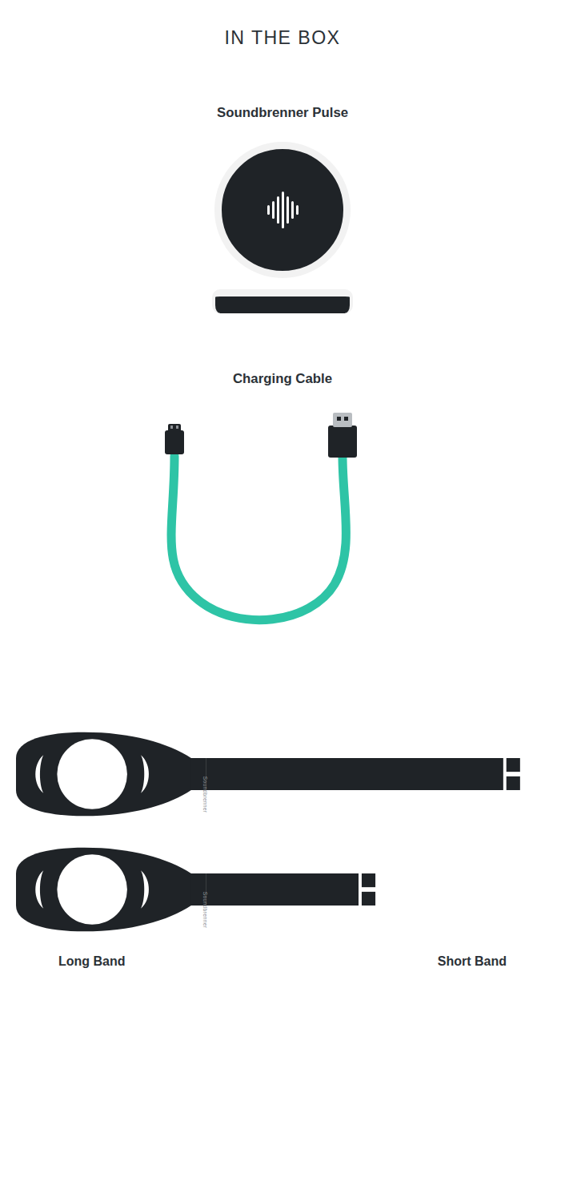IN THE BOX
Soundbrenner Pulse
Charging Cable
Bands
Soundbrenner
Soundbrenner
Long Band Short Band